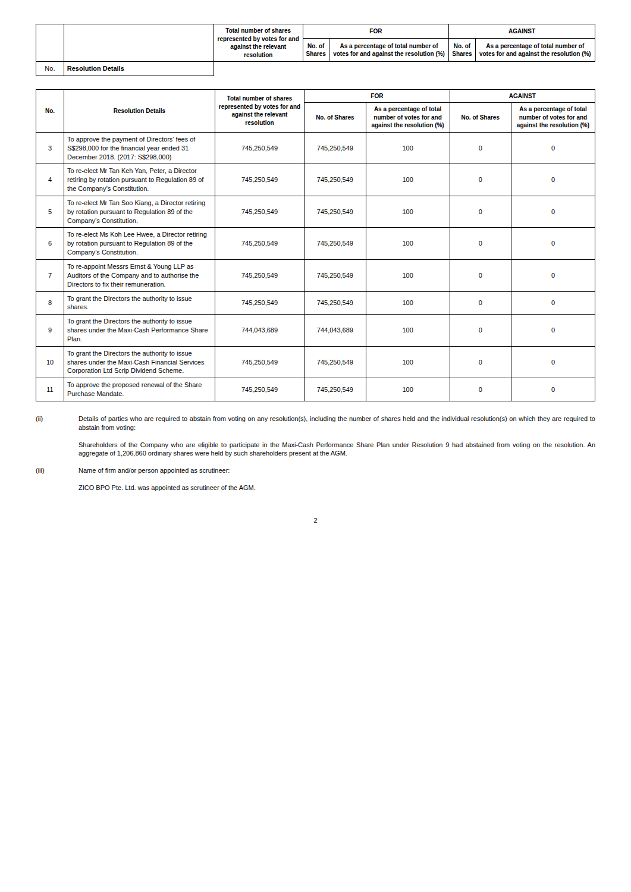| | | Total number of shares represented by votes for and against the relevant resolution | FOR | AGAINST |
| --- | --- | --- | --- | --- |
| No. of Shares | As a percentage of total number of votes for and against the resolution (%) | No. of Shares | As a percentage of total number of votes for and against the resolution (%) |
| No. | Resolution Details | |
| No. | Resolution Details | Total number of shares represented by votes for and against the relevant resolution | FOR | AGAINST |
| --- | --- | --- | --- | --- |
| No. of Shares | As a percentage of total number of votes for and against the resolution (%) | No. of Shares | As a percentage of total number of votes for and against the resolution (%) |
| 3 | To approve the payment of Directors’ fees of S$298,000 for the financial year ended 31 December 2018. (2017: S$298,000) | 745,250,549 | 745,250,549 | 100 | 0 | 0 |
| 4 | To re-elect Mr Tan Keh Yan, Peter, a Director retiring by rotation pursuant to Regulation 89 of the Company’s Constitution. | 745,250,549 | 745,250,549 | 100 | 0 | 0 |
| 5 | To re-elect Mr Tan Soo Kiang, a Director retiring by rotation pursuant to Regulation 89 of the Company’s Constitution. | 745,250,549 | 745,250,549 | 100 | 0 | 0 |
| 6 | To re-elect Ms Koh Lee Hwee, a Director retiring by rotation pursuant to Regulation 89 of the Company’s Constitution. | 745,250,549 | 745,250,549 | 100 | 0 | 0 |
| 7 | To re-appoint Messrs Ernst & Young LLP as Auditors of the Company and to authorise the Directors to fix their remuneration. | 745,250,549 | 745,250,549 | 100 | 0 | 0 |
| 8 | To grant the Directors the authority to issue shares. | 745,250,549 | 745,250,549 | 100 | 0 | 0 |
| 9 | To grant the Directors the authority to issue shares under the Maxi-Cash Performance Share Plan. | 744,043,689 | 744,043,689 | 100 | 0 | 0 |
| 10 | To grant the Directors the authority to issue shares under the Maxi-Cash Financial Services Corporation Ltd Scrip Dividend Scheme. | 745,250,549 | 745,250,549 | 100 | 0 | 0 |
| 11 | To approve the proposed renewal of the Share Purchase Mandate. | 745,250,549 | 745,250,549 | 100 | 0 | 0 |
(ii)
Details of parties who are required to abstain from voting on any resolution(s), including the number of shares held and the individual resolution(s) on which they are required to abstain from voting:
Shareholders of the Company who are eligible to participate in the Maxi-Cash Performance Share Plan under Resolution 9 had abstained from voting on the resolution. An aggregate of 1,206,860 ordinary shares were held by such shareholders present at the AGM.
(iii)
Name of firm and/or person appointed as scrutineer:
ZICO BPO Pte. Ltd. was appointed as scrutineer of the AGM.
2